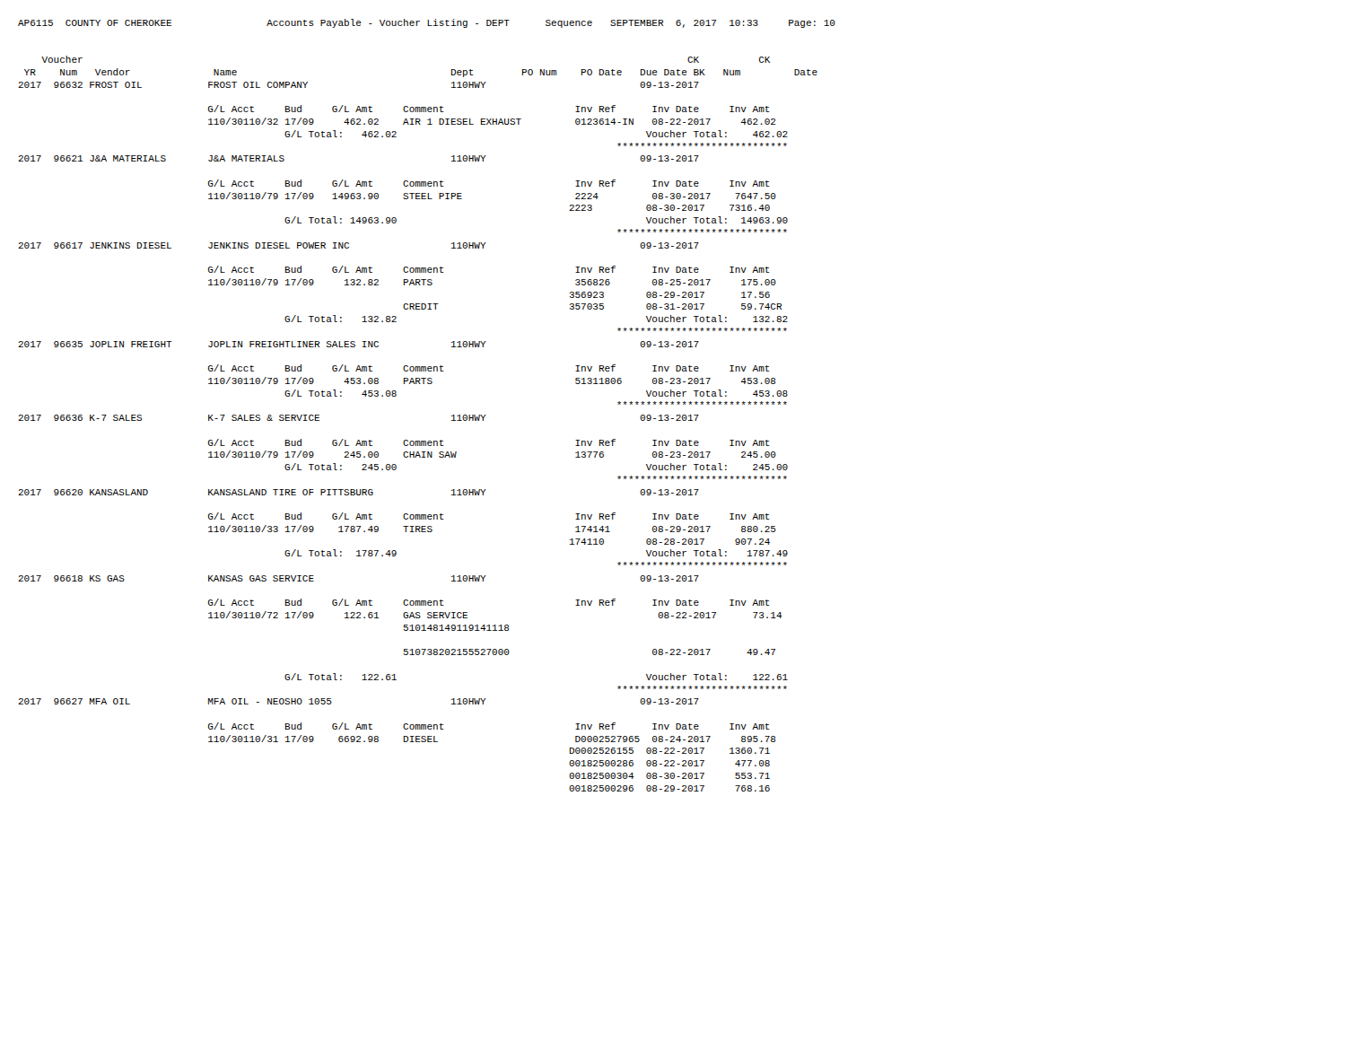AP6115  COUNTY OF CHEROKEE                Accounts Payable - Voucher Listing - DEPT      Sequence   SEPTEMBER  6, 2017  10:33     Page: 10


    Voucher                                                                                                      CK          CK
 YR    Num   Vendor              Name                                    Dept        PO Num    PO Date   Due Date BK   Num         Date
2017  96632 FROST OIL           FROST OIL COMPANY                        110HWY                          09-13-2017

                                G/L Acct     Bud     G/L Amt     Comment                      Inv Ref      Inv Date     Inv Amt
                                110/30110/32 17/09     462.02    AIR 1 DIESEL EXHAUST         0123614-IN   08-22-2017     462.02
                                             G/L Total:   462.02                                          Voucher Total:    462.02
                                                                                                     *****************************
2017  96621 J&A MATERIALS       J&A MATERIALS                            110HWY                          09-13-2017

                                G/L Acct     Bud     G/L Amt     Comment                      Inv Ref      Inv Date     Inv Amt
                                110/30110/79 17/09   14963.90    STEEL PIPE                   2224         08-30-2017    7647.50
                                                                                             2223         08-30-2017    7316.40
                                             G/L Total: 14963.90                                          Voucher Total:  14963.90
                                                                                                     *****************************
2017  96617 JENKINS DIESEL      JENKINS DIESEL POWER INC                 110HWY                          09-13-2017

                                G/L Acct     Bud     G/L Amt     Comment                      Inv Ref      Inv Date     Inv Amt
                                110/30110/79 17/09     132.82    PARTS                        356826       08-25-2017     175.00
                                                                                             356923       08-29-2017      17.56
                                                                 CREDIT                      357035       08-31-2017      59.74CR
                                             G/L Total:   132.82                                          Voucher Total:    132.82
                                                                                                     *****************************
2017  96635 JOPLIN FREIGHT      JOPLIN FREIGHTLINER SALES INC            110HWY                          09-13-2017

                                G/L Acct     Bud     G/L Amt     Comment                      Inv Ref      Inv Date     Inv Amt
                                110/30110/79 17/09     453.08    PARTS                        51311806     08-23-2017     453.08
                                             G/L Total:   453.08                                          Voucher Total:    453.08
                                                                                                     *****************************
2017  96636 K-7 SALES           K-7 SALES & SERVICE                      110HWY                          09-13-2017

                                G/L Acct     Bud     G/L Amt     Comment                      Inv Ref      Inv Date     Inv Amt
                                110/30110/79 17/09     245.00    CHAIN SAW                    13776        08-23-2017     245.00
                                             G/L Total:   245.00                                          Voucher Total:    245.00
                                                                                                     *****************************
2017  96620 KANSASLAND          KANSASLAND TIRE OF PITTSBURG             110HWY                          09-13-2017

                                G/L Acct     Bud     G/L Amt     Comment                      Inv Ref      Inv Date     Inv Amt
                                110/30110/33 17/09    1787.49    TIRES                        174141       08-29-2017     880.25
                                                                                             174110       08-28-2017     907.24
                                             G/L Total:  1787.49                                          Voucher Total:   1787.49
                                                                                                     *****************************
2017  96618 KS GAS              KANSAS GAS SERVICE                       110HWY                          09-13-2017

                                G/L Acct     Bud     G/L Amt     Comment                      Inv Ref      Inv Date     Inv Amt
                                110/30110/72 17/09     122.61    GAS SERVICE                                08-22-2017      73.14
                                                                 510148149119141118

                                                                 510738202155527000                        08-22-2017      49.47

                                             G/L Total:   122.61                                          Voucher Total:    122.61
                                                                                                     *****************************
2017  96627 MFA OIL             MFA OIL - NEOSHO 1055                    110HWY                          09-13-2017

                                G/L Acct     Bud     G/L Amt     Comment                      Inv Ref      Inv Date     Inv Amt
                                110/30110/31 17/09    6692.98    DIESEL                       D0002527965  08-24-2017     895.78
                                                                                             D0002526155  08-22-2017    1360.71
                                                                                             00182500286  08-22-2017     477.08
                                                                                             00182500304  08-30-2017     553.71
                                                                                             00182500296  08-29-2017     768.16